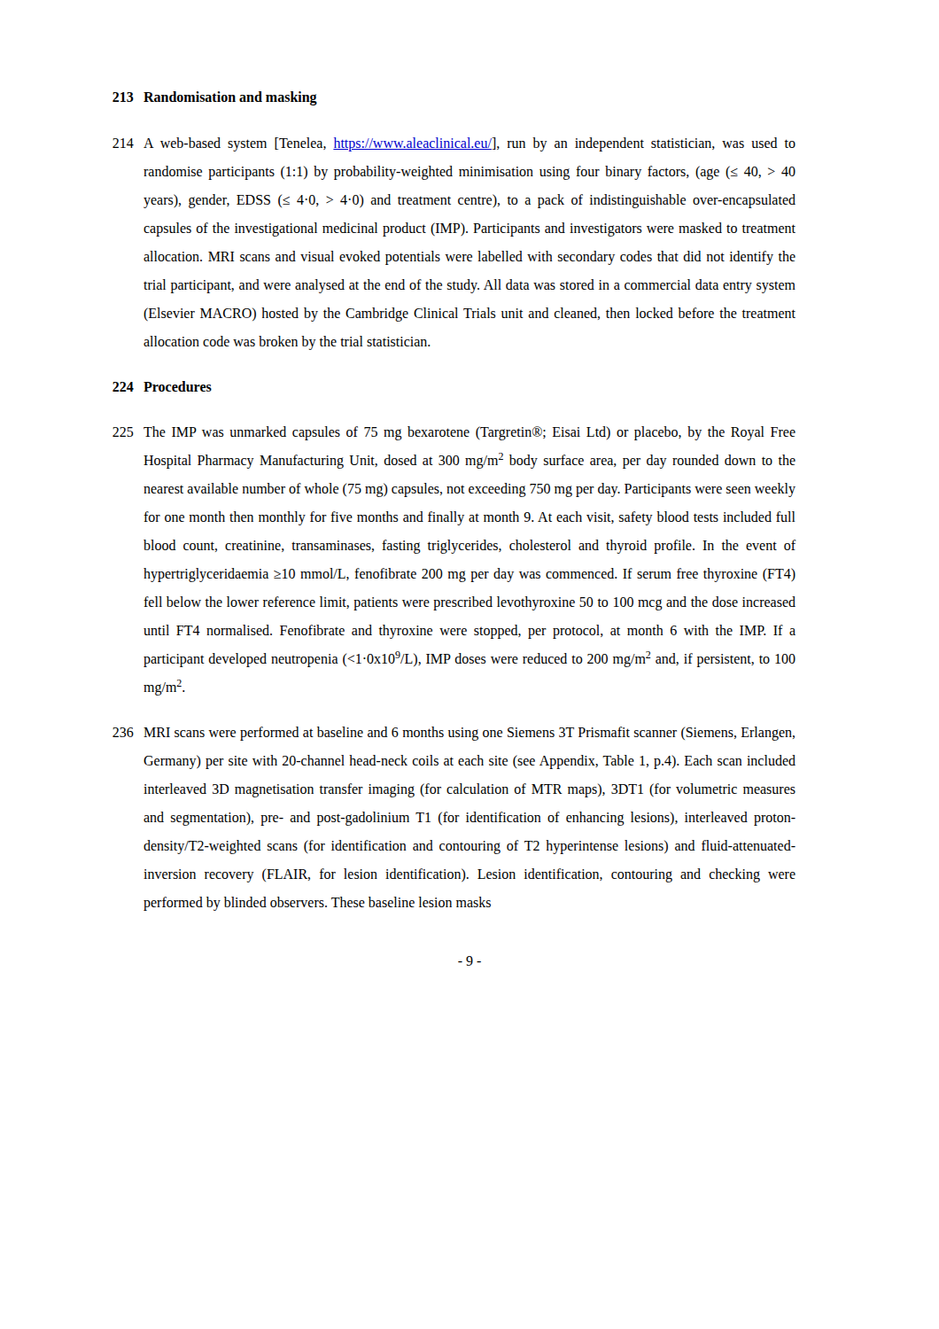213 Randomisation and masking
214 A web-based system [Tenelea, https://www.aleaclinical.eu/], run by an independent statistician, was used to randomise participants (1:1) by probability-weighted minimisation using four binary factors, (age (≤ 40, > 40 years), gender, EDSS (≤ 4·0, > 4·0) and treatment centre), to a pack of indistinguishable over-encapsulated capsules of the investigational medicinal product (IMP). Participants and investigators were masked to treatment allocation. MRI scans and visual evoked potentials were labelled with secondary codes that did not identify the trial participant, and were analysed at the end of the study. All data was stored in a commercial data entry system (Elsevier MACRO) hosted by the Cambridge Clinical Trials unit and cleaned, then locked before the treatment allocation code was broken by the trial statistician.
224 Procedures
225 The IMP was unmarked capsules of 75 mg bexarotene (Targretin®; Eisai Ltd) or placebo, by the Royal Free Hospital Pharmacy Manufacturing Unit, dosed at 300 mg/m2 body surface area, per day rounded down to the nearest available number of whole (75 mg) capsules, not exceeding 750 mg per day. Participants were seen weekly for one month then monthly for five months and finally at month 9. At each visit, safety blood tests included full blood count, creatinine, transaminases, fasting triglycerides, cholesterol and thyroid profile. In the event of hypertriglyceridaemia ≥10 mmol/L, fenofibrate 200 mg per day was commenced. If serum free thyroxine (FT4) fell below the lower reference limit, patients were prescribed levothyroxine 50 to 100 mcg and the dose increased until FT4 normalised. Fenofibrate and thyroxine were stopped, per protocol, at month 6 with the IMP. If a participant developed neutropenia (<1·0x109/L), IMP doses were reduced to 200 mg/m2 and, if persistent, to 100 mg/m2.
236 MRI scans were performed at baseline and 6 months using one Siemens 3T Prismafit scanner (Siemens, Erlangen, Germany) per site with 20-channel head-neck coils at each site (see Appendix, Table 1, p.4). Each scan included interleaved 3D magnetisation transfer imaging (for calculation of MTR maps), 3DT1 (for volumetric measures and segmentation), pre- and post-gadolinium T1 (for identification of enhancing lesions), interleaved proton-density/T2-weighted scans (for identification and contouring of T2 hyperintense lesions) and fluid-attenuated-inversion recovery (FLAIR, for lesion identification). Lesion identification, contouring and checking were performed by blinded observers. These baseline lesion masks
- 9 -